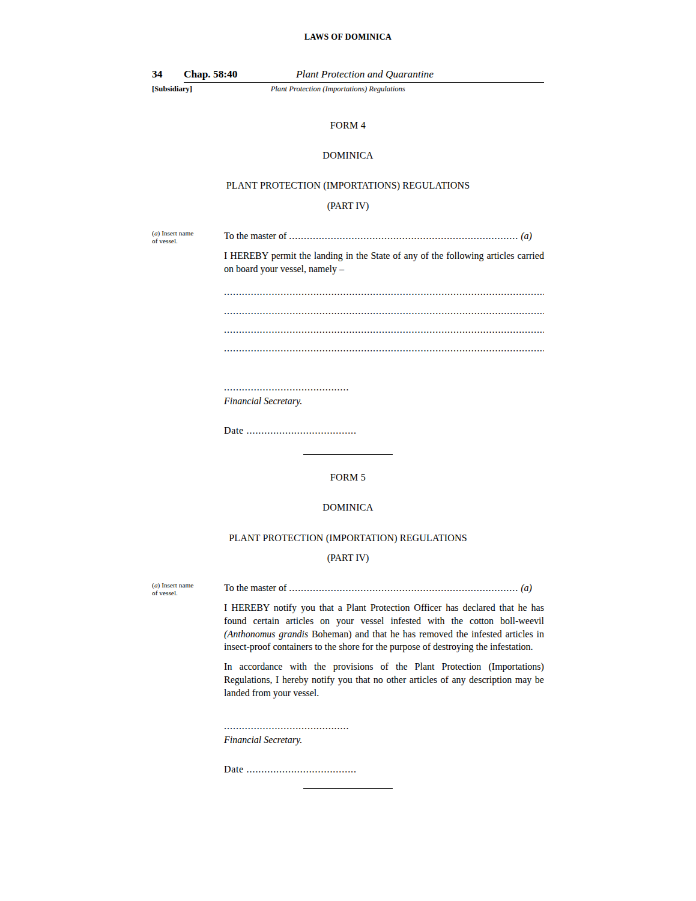LAWS OF DOMINICA
34
Chap. 58:40
Plant Protection and Quarantine
[Subsidiary]
Plant Protection (Importations) Regulations
FORM 4
DOMINICA
PLANT PROTECTION (IMPORTATIONS) REGULATIONS
(PART IV)
(a) Insert name
of vessel.
To the master of ............................................................................. (a)
I HEREBY permit the landing in the State of any of the following articles carried on board your vessel, namely –
.........................................................................................................................
.........................................................................................................................
.........................................................................................................................
.........................................................................................................................
..........................................
Financial Secretary.
Date .....................................
FORM 5
DOMINICA
PLANT PROTECTION (IMPORTATION) REGULATIONS
(PART IV)
(a) Insert name
of vessel.
To the master of ............................................................................. (a)
I HEREBY notify you that a Plant Protection Officer has declared that he has found certain articles on your vessel infested with the cotton boll-weevil (Anthonomus grandis Boheman) and that he has removed the infested articles in insect-proof containers to the shore for the purpose of destroying the infestation.
In accordance with the provisions of the Plant Protection (Importations) Regulations, I hereby notify you that no other articles of any description may be landed from your vessel.
..........................................
Financial Secretary.
Date .....................................